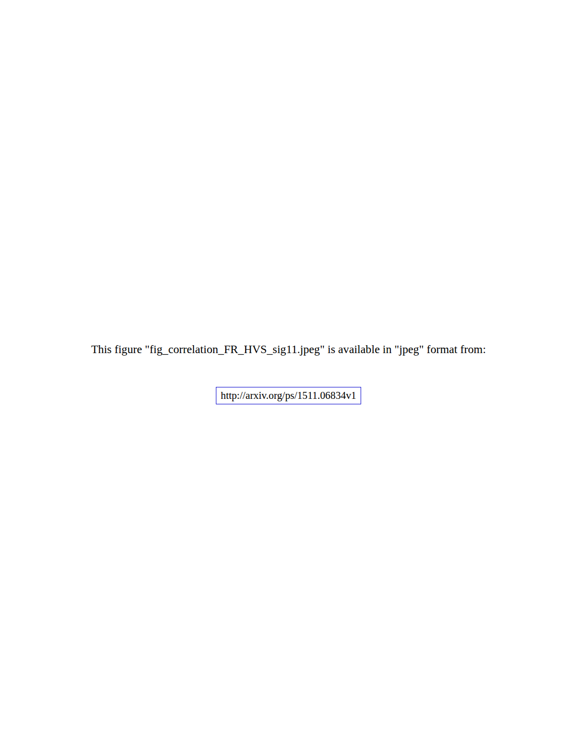This figure "fig_correlation_FR_HVS_sig11.jpeg" is available in "jpeg" format from:
http://arxiv.org/ps/1511.06834v1